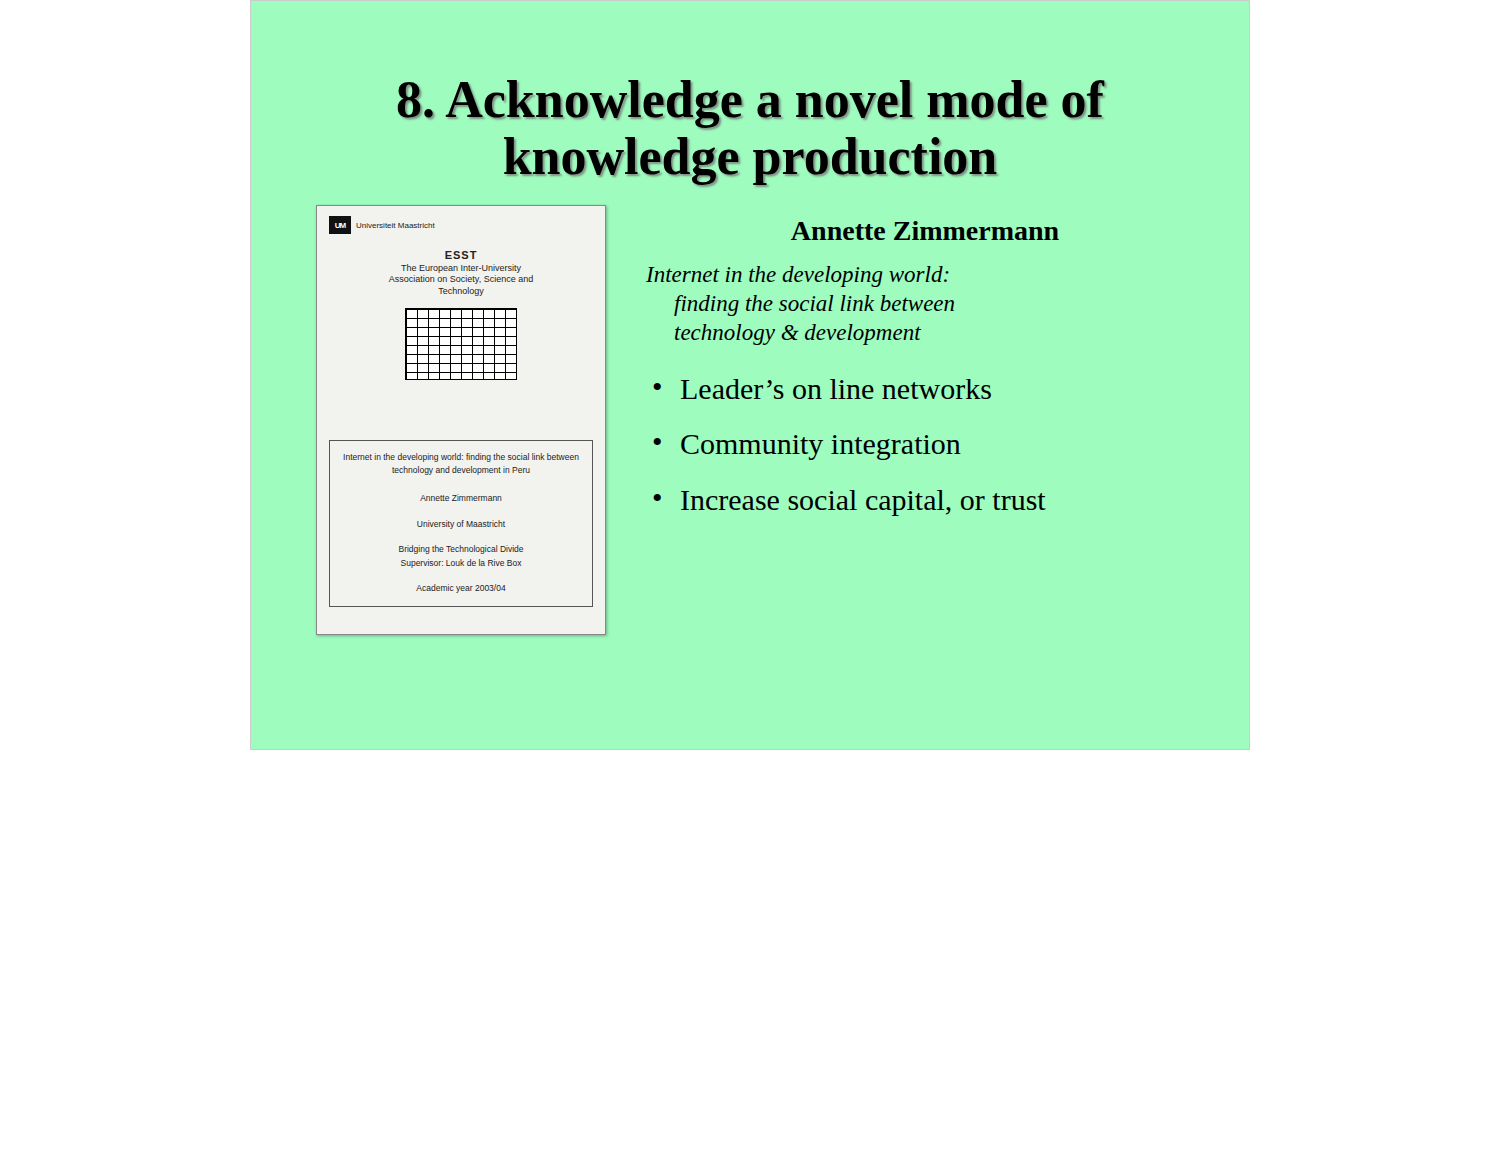8. Acknowledge a novel mode of
knowledge production
UM
Universiteit Maastricht
ESST
The European Inter-University
Association on Society, Science and
Technology
Internet in the developing world: finding the social link between technology and development in Peru
Annette Zimmermann
University of Maastricht
Bridging the Technological Divide
Supervisor: Louk de la Rive Box
Academic year 2003/04
Annette Zimmermann
Internet in the developing world:finding the social link between technology & development
Leader’s on line networks
Community integration
Increase social capital, or trust